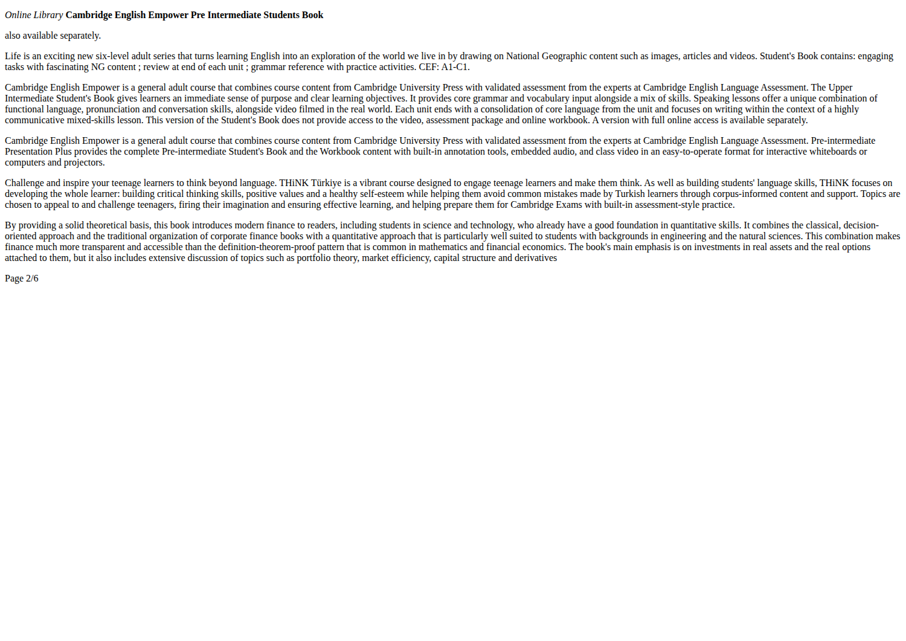Online Library Cambridge English Empower Pre Intermediate Students Book
also available separately.
Life is an exciting new six-level adult series that turns learning English into an exploration of the world we live in by drawing on National Geographic content such as images, articles and videos. Student's Book contains: engaging tasks with fascinating NG content ; review at end of each unit ; grammar reference with practice activities. CEF: A1-C1.
Cambridge English Empower is a general adult course that combines course content from Cambridge University Press with validated assessment from the experts at Cambridge English Language Assessment. The Upper Intermediate Student's Book gives learners an immediate sense of purpose and clear learning objectives. It provides core grammar and vocabulary input alongside a mix of skills. Speaking lessons offer a unique combination of functional language, pronunciation and conversation skills, alongside video filmed in the real world. Each unit ends with a consolidation of core language from the unit and focuses on writing within the context of a highly communicative mixed-skills lesson. This version of the Student's Book does not provide access to the video, assessment package and online workbook. A version with full online access is available separately.
Cambridge English Empower is a general adult course that combines course content from Cambridge University Press with validated assessment from the experts at Cambridge English Language Assessment. Pre-intermediate Presentation Plus provides the complete Pre-intermediate Student's Book and the Workbook content with built-in annotation tools, embedded audio, and class video in an easy-to-operate format for interactive whiteboards or computers and projectors.
Challenge and inspire your teenage learners to think beyond language. THiNK Türkiye is a vibrant course designed to engage teenage learners and make them think. As well as building students' language skills, THiNK focuses on developing the whole learner: building critical thinking skills, positive values and a healthy self-esteem while helping them avoid common mistakes made by Turkish learners through corpus-informed content and support. Topics are chosen to appeal to and challenge teenagers, firing their imagination and ensuring effective learning, and helping prepare them for Cambridge Exams with built-in assessment-style practice.
By providing a solid theoretical basis, this book introduces modern finance to readers, including students in science and technology, who already have a good foundation in quantitative skills. It combines the classical, decision-oriented approach and the traditional organization of corporate finance books with a quantitative approach that is particularly well suited to students with backgrounds in engineering and the natural sciences. This combination makes finance much more transparent and accessible than the definition-theorem-proof pattern that is common in mathematics and financial economics. The book's main emphasis is on investments in real assets and the real options attached to them, but it also includes extensive discussion of topics such as portfolio theory, market efficiency, capital structure and derivatives
Page 2/6